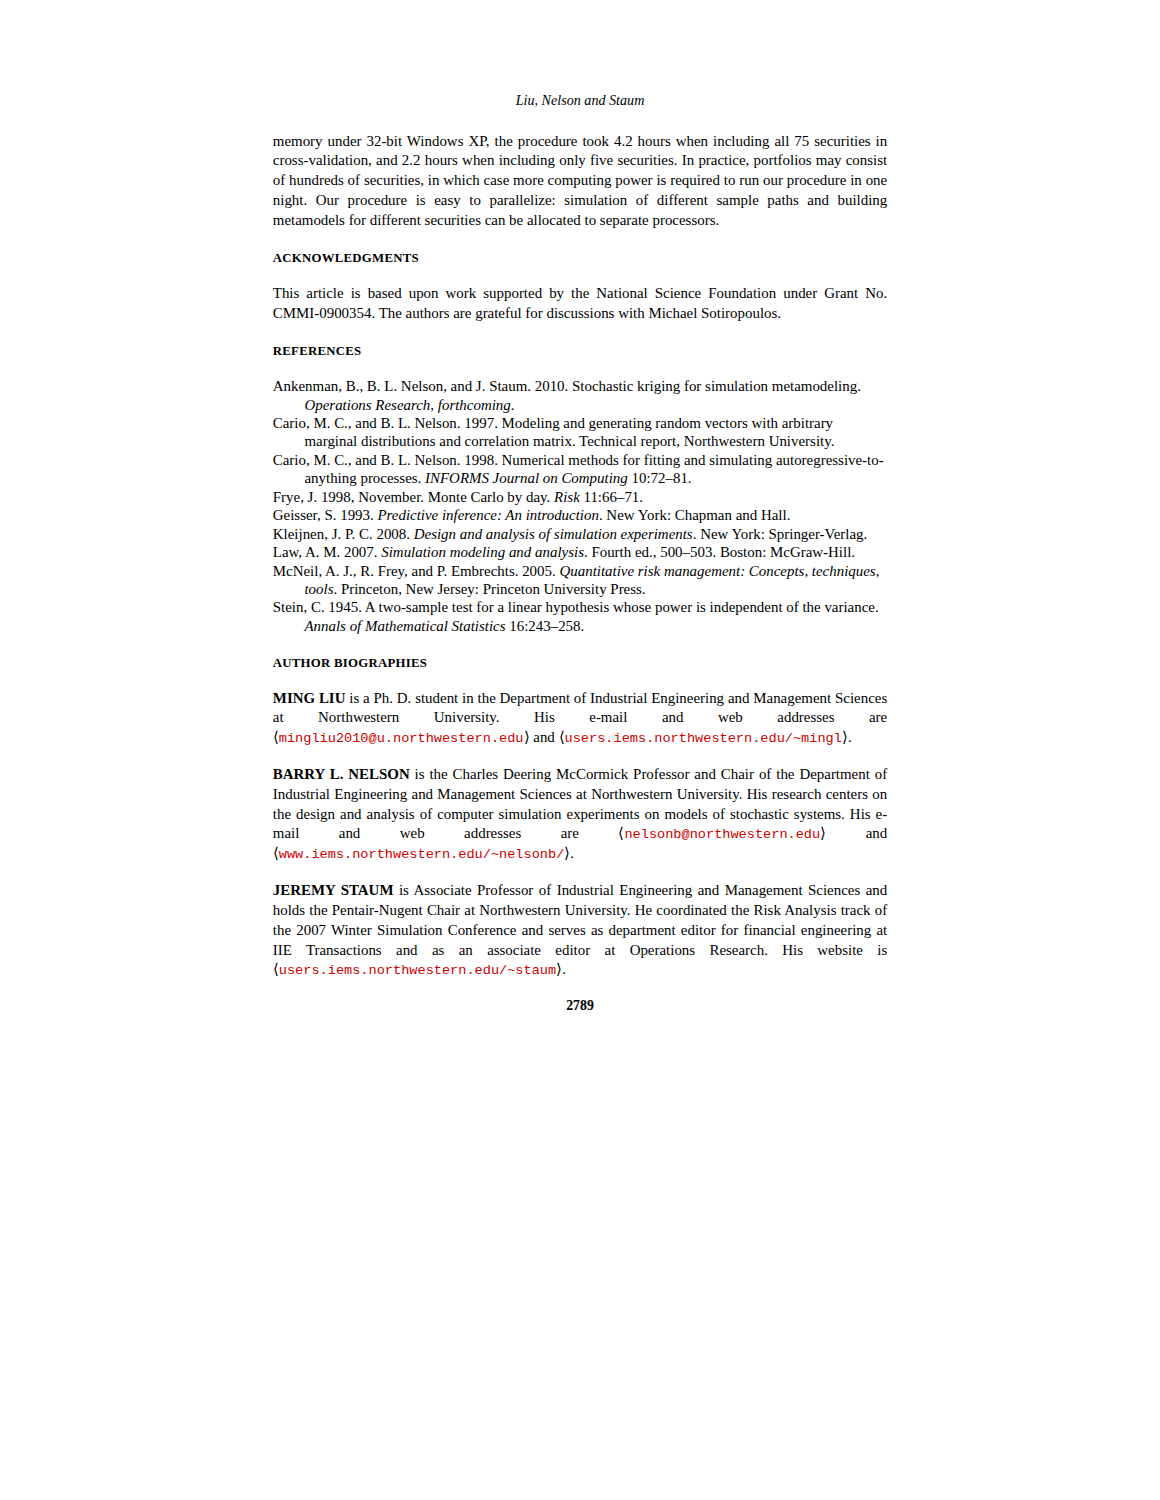Liu, Nelson and Staum
memory under 32-bit Windows XP, the procedure took 4.2 hours when including all 75 securities in cross-validation, and 2.2 hours when including only five securities. In practice, portfolios may consist of hundreds of securities, in which case more computing power is required to run our procedure in one night. Our procedure is easy to parallelize: simulation of different sample paths and building metamodels for different securities can be allocated to separate processors.
Acknowledgments
This article is based upon work supported by the National Science Foundation under Grant No. CMMI-0900354. The authors are grateful for discussions with Michael Sotiropoulos.
References
Ankenman, B., B. L. Nelson, and J. Staum. 2010. Stochastic kriging for simulation metamodeling. Operations Research, forthcoming.
Cario, M. C., and B. L. Nelson. 1997. Modeling and generating random vectors with arbitrary marginal distributions and correlation matrix. Technical report, Northwestern University.
Cario, M. C., and B. L. Nelson. 1998. Numerical methods for fitting and simulating autoregressive-to-anything processes. INFORMS Journal on Computing 10:72–81.
Frye, J. 1998, November. Monte Carlo by day. Risk 11:66–71.
Geisser, S. 1993. Predictive inference: An introduction. New York: Chapman and Hall.
Kleijnen, J. P. C. 2008. Design and analysis of simulation experiments. New York: Springer-Verlag.
Law, A. M. 2007. Simulation modeling and analysis. Fourth ed., 500–503. Boston: McGraw-Hill.
McNeil, A. J., R. Frey, and P. Embrechts. 2005. Quantitative risk management: Concepts, techniques, tools. Princeton, New Jersey: Princeton University Press.
Stein, C. 1945. A two-sample test for a linear hypothesis whose power is independent of the variance. Annals of Mathematical Statistics 16:243–258.
Author Biographies
MING LIU is a Ph. D. student in the Department of Industrial Engineering and Management Sciences at Northwestern University. His e-mail and web addresses are ⟨mingliu2010@u.northwestern.edu⟩ and ⟨users.iems.northwestern.edu/~mingl⟩.
BARRY L. NELSON is the Charles Deering McCormick Professor and Chair of the Department of Industrial Engineering and Management Sciences at Northwestern University. His research centers on the design and analysis of computer simulation experiments on models of stochastic systems. His e-mail and web addresses are ⟨nelsonb@northwestern.edu⟩ and ⟨www.iems.northwestern.edu/~nelsonb/⟩.
JEREMY STAUM is Associate Professor of Industrial Engineering and Management Sciences and holds the Pentair-Nugent Chair at Northwestern University. He coordinated the Risk Analysis track of the 2007 Winter Simulation Conference and serves as department editor for financial engineering at IIE Transactions and as an associate editor at Operations Research. His website is ⟨users.iems.northwestern.edu/~staum⟩.
2789